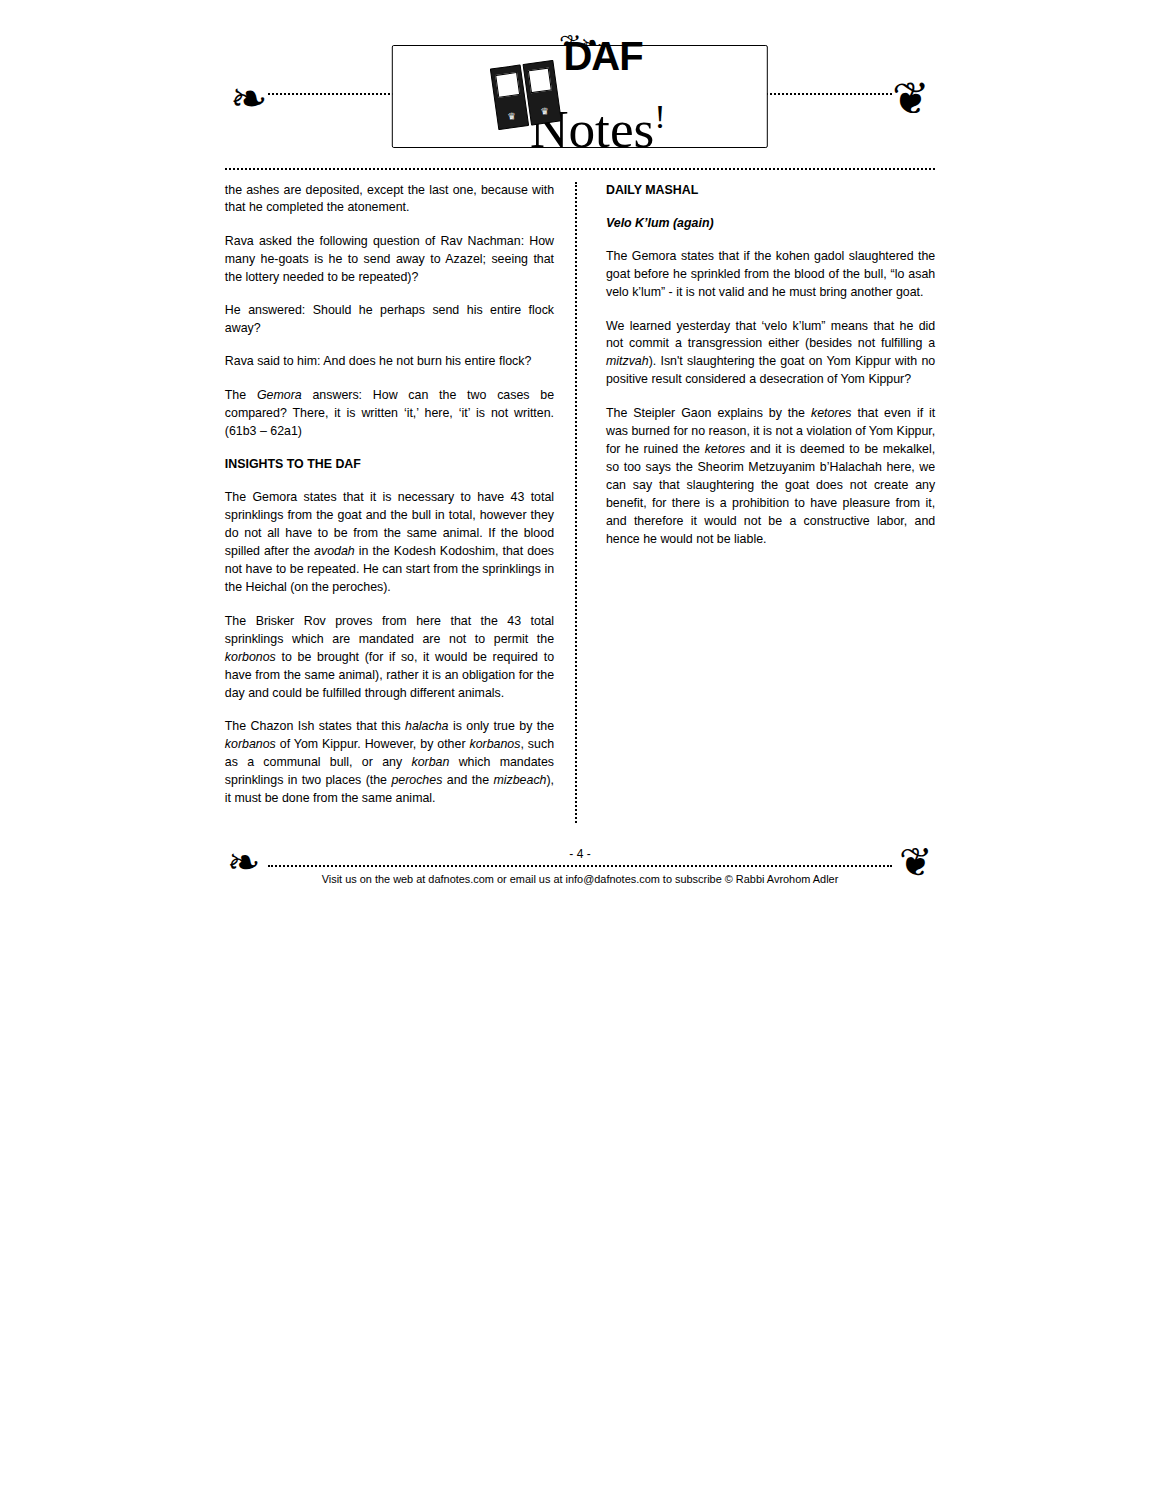❦❧
❧
❦
♛
♛
DAF
Notes!
the ashes are deposited, except the last one, because with that he completed the atonement.
Rava asked the following question of Rav Nachman: How many he-goats is he to send away to Azazel; seeing that the lottery needed to be repeated)?
He answered: Should he perhaps send his entire flock away?
Rava said to him: And does he not burn his entire flock?
The Gemora answers: How can the two cases be compared? There, it is written ‘it,’ here, ‘it’ is not written. (61b3 – 62a1)
INSIGHTS TO THE DAF
The Gemora states that it is necessary to have 43 total sprinklings from the goat and the bull in total, however they do not all have to be from the same animal. If the blood spilled after the avodah in the Kodesh Kodoshim, that does not have to be repeated. He can start from the sprinklings in the Heichal (on the peroches).
The Brisker Rov proves from here that the 43 total sprinklings which are mandated are not to permit the korbonos to be brought (for if so, it would be required to have from the same animal), rather it is an obligation for the day and could be fulfilled through different animals.
The Chazon Ish states that this halacha is only true by the korbanos of Yom Kippur. However, by other korbanos, such as a communal bull, or any korban which mandates sprinklings in two places (the peroches and the mizbeach), it must be done from the same animal.
DAILY MASHAL
Velo K’lum (again)
The Gemora states that if the kohen gadol slaughtered the goat before he sprinkled from the blood of the bull, “lo asah velo k’lum” - it is not valid and he must bring another goat.
We learned yesterday that ‘velo k’lum” means that he did not commit a transgression either (besides not fulfilling a mitzvah). Isn't slaughtering the goat on Yom Kippur with no positive result considered a desecration of Yom Kippur?
The Steipler Gaon explains by the ketores that even if it was burned for no reason, it is not a violation of Yom Kippur, for he ruined the ketores and it is deemed to be mekalkel, so too says the Sheorim Metzuyanim b’Halachah here, we can say that slaughtering the goat does not create any benefit, for there is a prohibition to have pleasure from it, and therefore it would not be a constructive labor, and hence he would not be liable.
❧
❦
- 4 -
Visit us on the web at dafnotes.com or email us at info@dafnotes.com to subscribe © Rabbi Avrohom Adler